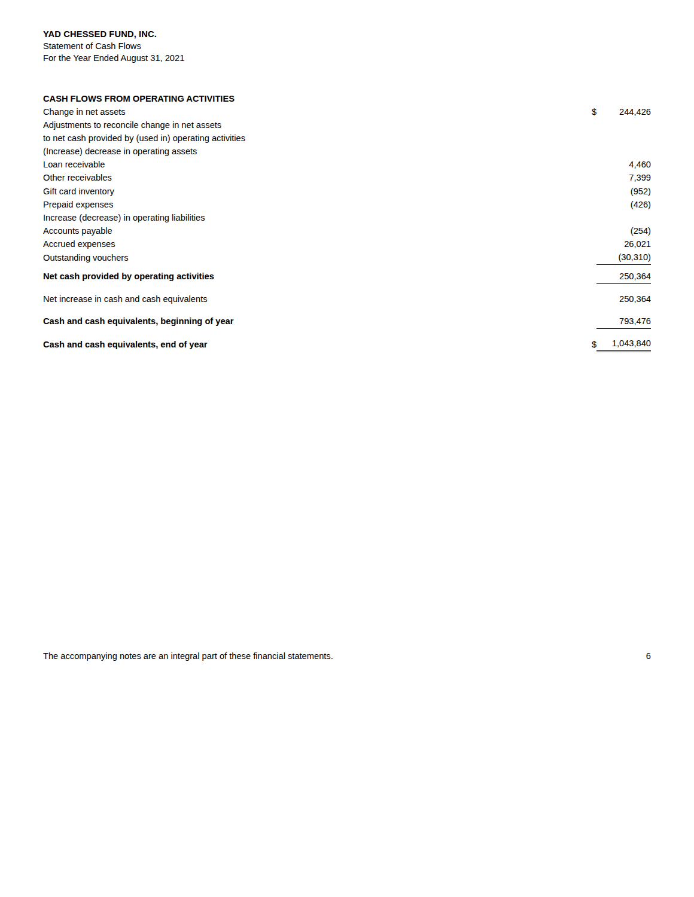YAD CHESSED FUND, INC.
Statement of Cash Flows
For the Year Ended August 31, 2021
| CASH FLOWS FROM OPERATING ACTIVITIES | | |
| Change in net assets | $ | 244,426 |
| Adjustments to reconcile change in net assets | | |
| to net cash provided by (used in) operating activities | | |
| (Increase) decrease in operating assets | | |
| Loan receivable | | 4,460 |
| Other receivables | | 7,399 |
| Gift card inventory | | (952) |
| Prepaid expenses | | (426) |
| Increase (decrease) in operating liabilities | | |
| Accounts payable | | (254) |
| Accrued expenses | | 26,021 |
| Outstanding vouchers | | (30,310) |
| Net cash provided by operating activities | | 250,364 |
| Net increase in cash and cash equivalents | | 250,364 |
| Cash and cash equivalents, beginning of year | | 793,476 |
| Cash and cash equivalents, end of year | $ | 1,043,840 |
The accompanying notes are an integral part of these financial statements.
6